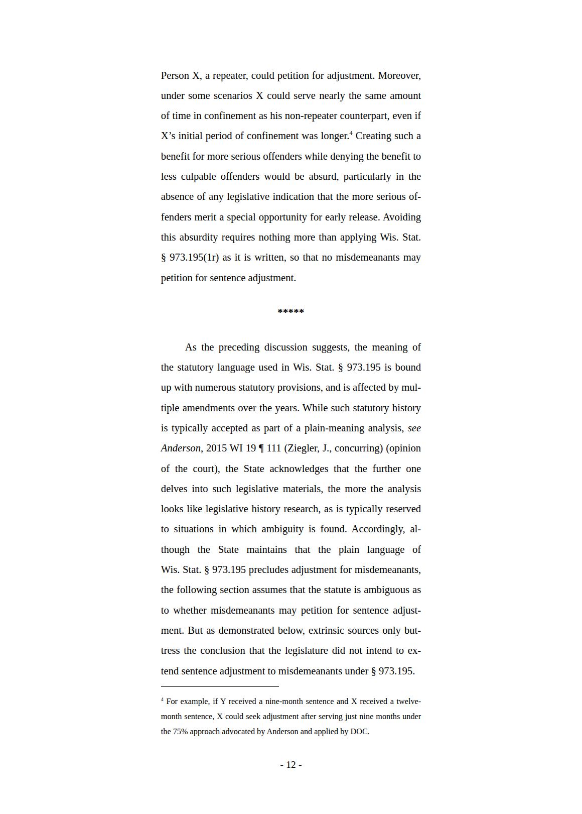Person X, a repeater, could petition for adjustment. Moreover, under some scenarios X could serve nearly the same amount of time in confinement as his non-repeater counterpart, even if X’s initial period of confinement was longer.4 Creating such a benefit for more serious offenders while denying the benefit to less culpable offenders would be absurd, particularly in the absence of any legislative indication that the more serious offenders merit a special opportunity for early release. Avoiding this absurdity requires nothing more than applying Wis. Stat. § 973.195(1r) as it is written, so that no misdemeanants may petition for sentence adjustment.
*****
As the preceding discussion suggests, the meaning of the statutory language used in Wis. Stat. § 973.195 is bound up with numerous statutory provisions, and is affected by multiple amendments over the years. While such statutory history is typically accepted as part of a plain-meaning analysis, see Anderson, 2015 WI 19 ¶ 111 (Ziegler, J., concurring) (opinion of the court), the State acknowledges that the further one delves into such legislative materials, the more the analysis looks like legislative history research, as is typically reserved to situations in which ambiguity is found. Accordingly, although the State maintains that the plain language of Wis. Stat. § 973.195 precludes adjustment for misdemeanants, the following section assumes that the statute is ambiguous as to whether misdemeanants may petition for sentence adjustment. But as demonstrated below, extrinsic sources only buttress the conclusion that the legislature did not intend to extend sentence adjustment to misdemeanants under § 973.195.
4 For example, if Y received a nine-month sentence and X received a twelve-month sentence, X could seek adjustment after serving just nine months under the 75% approach advocated by Anderson and applied by DOC.
- 12 -